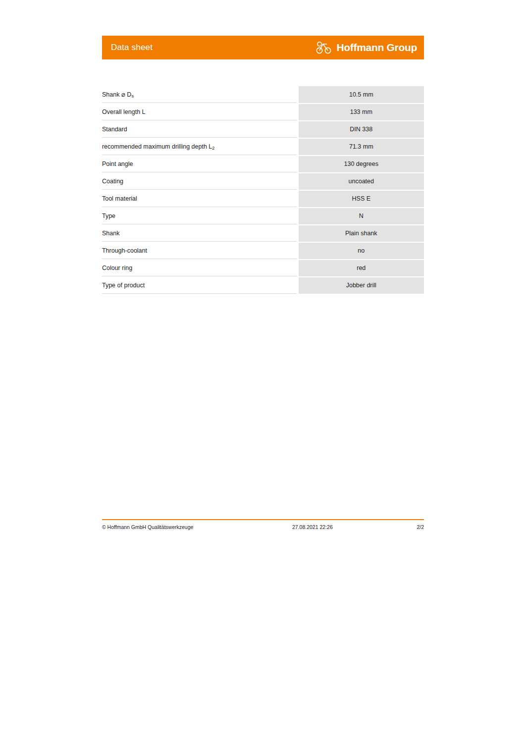Data sheet
Hoffmann Group
| Shank ⌀ D s | | 10.5 mm |
| Overall length L | | 133 mm |
| Standard | | DIN 338 |
| recommended maximum drilling depth L 2 | | 71.3 mm |
| Point angle | | 130 degrees |
| Coating | | uncoated |
| Tool material | | HSS E |
| Type | | N |
| Shank | | Plain shank |
| Through-coolant | | no |
| Colour ring | | red |
| Type of product | | Jobber drill |
© Hoffmann GmbH Qualitätswerkzeuge
27.08.2021 22:26
2/2